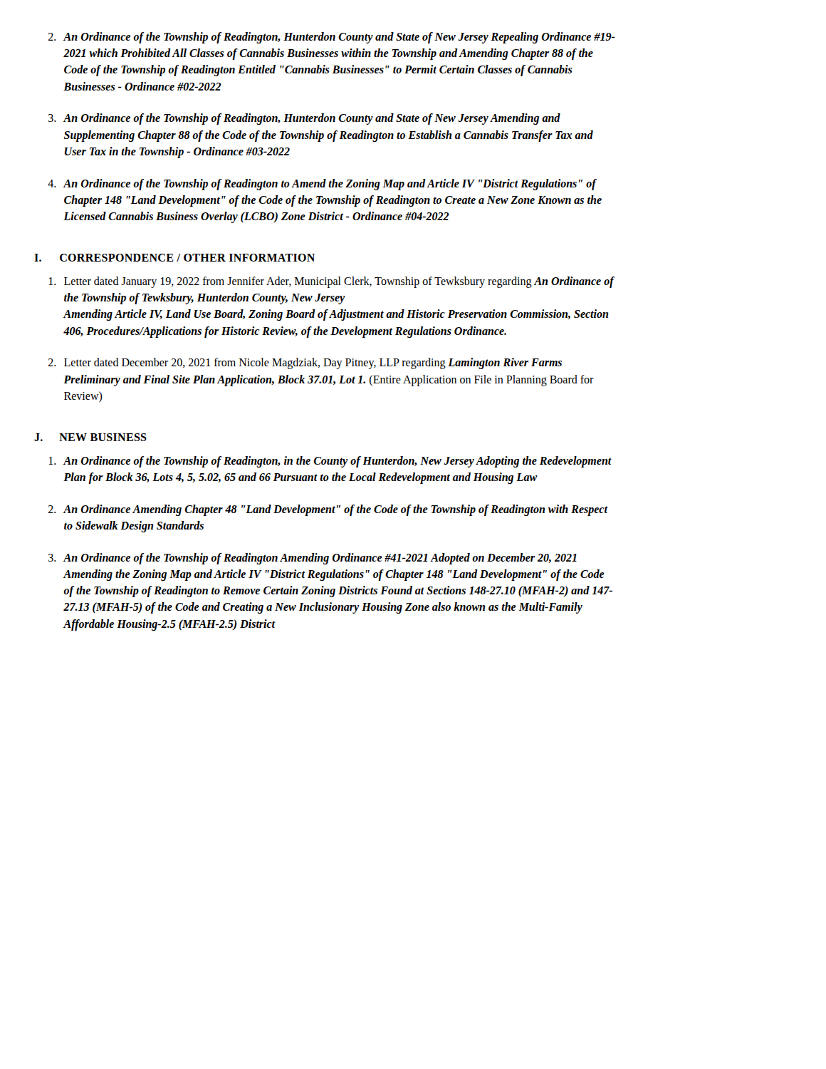An Ordinance of the Township of Readington, Hunterdon County and State of New Jersey Repealing Ordinance #19-2021 which Prohibited All Classes of Cannabis Businesses within the Township and Amending Chapter 88 of the Code of the Township of Readington Entitled "Cannabis Businesses" to Permit Certain Classes of Cannabis Businesses - Ordinance #02-2022
An Ordinance of the Township of Readington, Hunterdon County and State of New Jersey Amending and Supplementing Chapter 88 of the Code of the Township of Readington to Establish a Cannabis Transfer Tax and User Tax in the Township - Ordinance #03-2022
An Ordinance of the Township of Readington to Amend the Zoning Map and Article IV "District Regulations" of Chapter 148 "Land Development" of the Code of the Township of Readington to Create a New Zone Known as the Licensed Cannabis Business Overlay (LCBO) Zone District - Ordinance #04-2022
I. Correspondence / Other Information
Letter dated January 19, 2022 from Jennifer Ader, Municipal Clerk, Township of Tewksbury regarding An Ordinance of the Township of Tewksbury, Hunterdon County, New Jersey
Amending Article IV, Land Use Board, Zoning Board of Adjustment and Historic Preservation Commission, Section 406, Procedures/Applications for Historic Review, of the Development Regulations Ordinance.
Letter dated December 20, 2021 from Nicole Magdziak, Day Pitney, LLP regarding Lamington River Farms Preliminary and Final Site Plan Application, Block 37.01, Lot 1. (Entire Application on File in Planning Board for Review)
J. New Business
An Ordinance of the Township of Readington, in the County of Hunterdon, New Jersey Adopting the Redevelopment Plan for Block 36, Lots 4, 5, 5.02, 65 and 66 Pursuant to the Local Redevelopment and Housing Law
An Ordinance Amending Chapter 48 "Land Development" of the Code of the Township of Readington with Respect to Sidewalk Design Standards
An Ordinance of the Township of Readington Amending Ordinance #41-2021 Adopted on December 20, 2021 Amending the Zoning Map and Article IV "District Regulations" of Chapter 148 "Land Development" of the Code of the Township of Readington to Remove Certain Zoning Districts Found at Sections 148-27.10 (MFAH-2) and 147-27.13 (MFAH-5) of the Code and Creating a New Inclusionary Housing Zone also known as the Multi-Family Affordable Housing-2.5 (MFAH-2.5) District